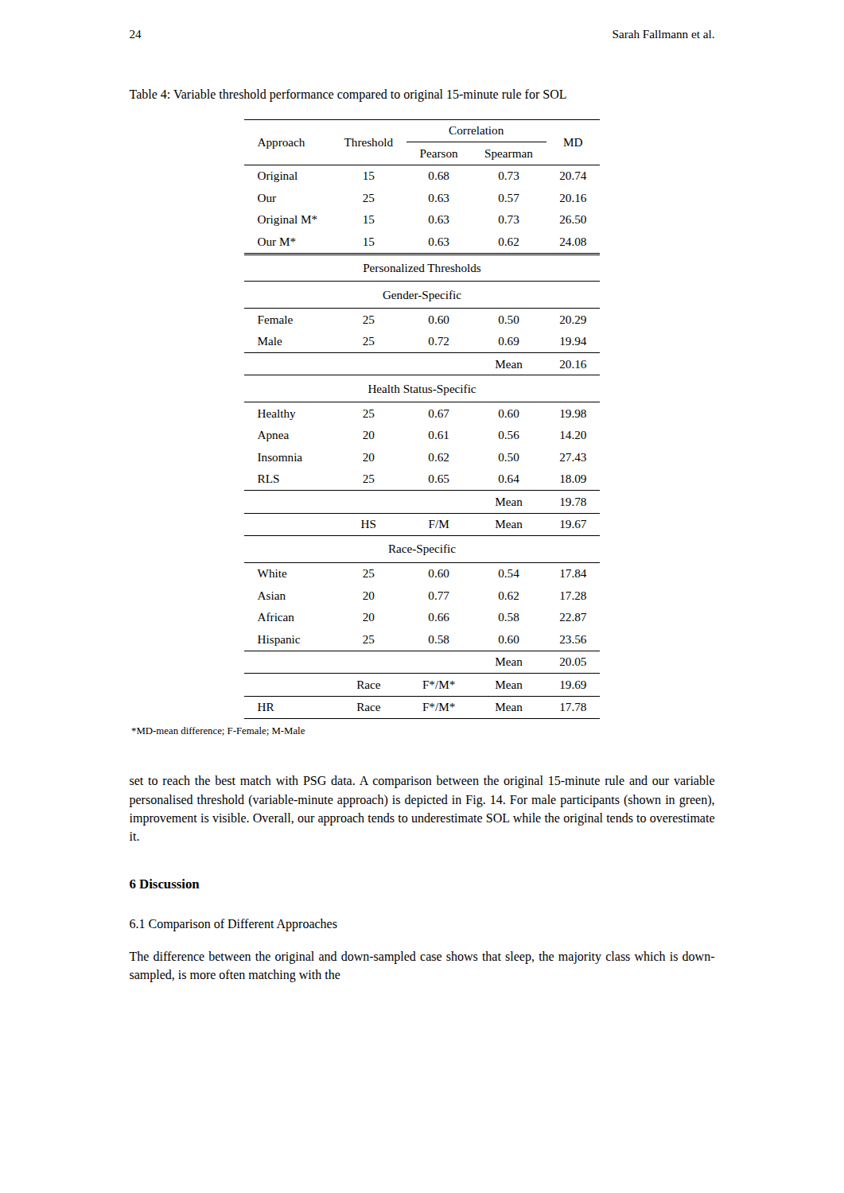24 Sarah Fallmann et al.
Table 4: Variable threshold performance compared to original 15-minute rule for SOL
| Approach | Threshold | Correlation | MD |
| --- | --- | --- | --- |
| Pearson | Spearman |
| Original | 15 | 0.68 | 0.73 | 20.74 |
| Our | 25 | 0.63 | 0.57 | 20.16 |
| Original M* | 15 | 0.63 | 0.73 | 26.50 |
| Our M* | 15 | 0.63 | 0.62 | 24.08 |
| Personalized Thresholds |
| Gender-Specific |
| Female | 25 | 0.60 | 0.50 | 20.29 |
| Male | 25 | 0.72 | 0.69 | 19.94 |
| | | | Mean | 20.16 |
| Health Status-Specific |
| Healthy | 25 | 0.67 | 0.60 | 19.98 |
| Apnea | 20 | 0.61 | 0.56 | 14.20 |
| Insomnia | 20 | 0.62 | 0.50 | 27.43 |
| RLS | 25 | 0.65 | 0.64 | 18.09 |
| | | | Mean | 19.78 |
| | HS | F/M | Mean | 19.67 |
| Race-Specific |
| White | 25 | 0.60 | 0.54 | 17.84 |
| Asian | 20 | 0.77 | 0.62 | 17.28 |
| African | 20 | 0.66 | 0.58 | 22.87 |
| Hispanic | 25 | 0.58 | 0.60 | 23.56 |
| | | | Mean | 20.05 |
| | Race | F*/M* | Mean | 19.69 |
| HR | Race | F*/M* | Mean | 17.78 |
*MD-mean difference; F-Female; M-Male
set to reach the best match with PSG data. A comparison between the original 15-minute rule and our variable personalised threshold (variable-minute approach) is depicted in Fig. 14. For male participants (shown in green), improvement is visible. Overall, our approach tends to underestimate SOL while the original tends to overestimate it.
6 Discussion
6.1 Comparison of Different Approaches
The difference between the original and down-sampled case shows that sleep, the majority class which is down-sampled, is more often matching with the